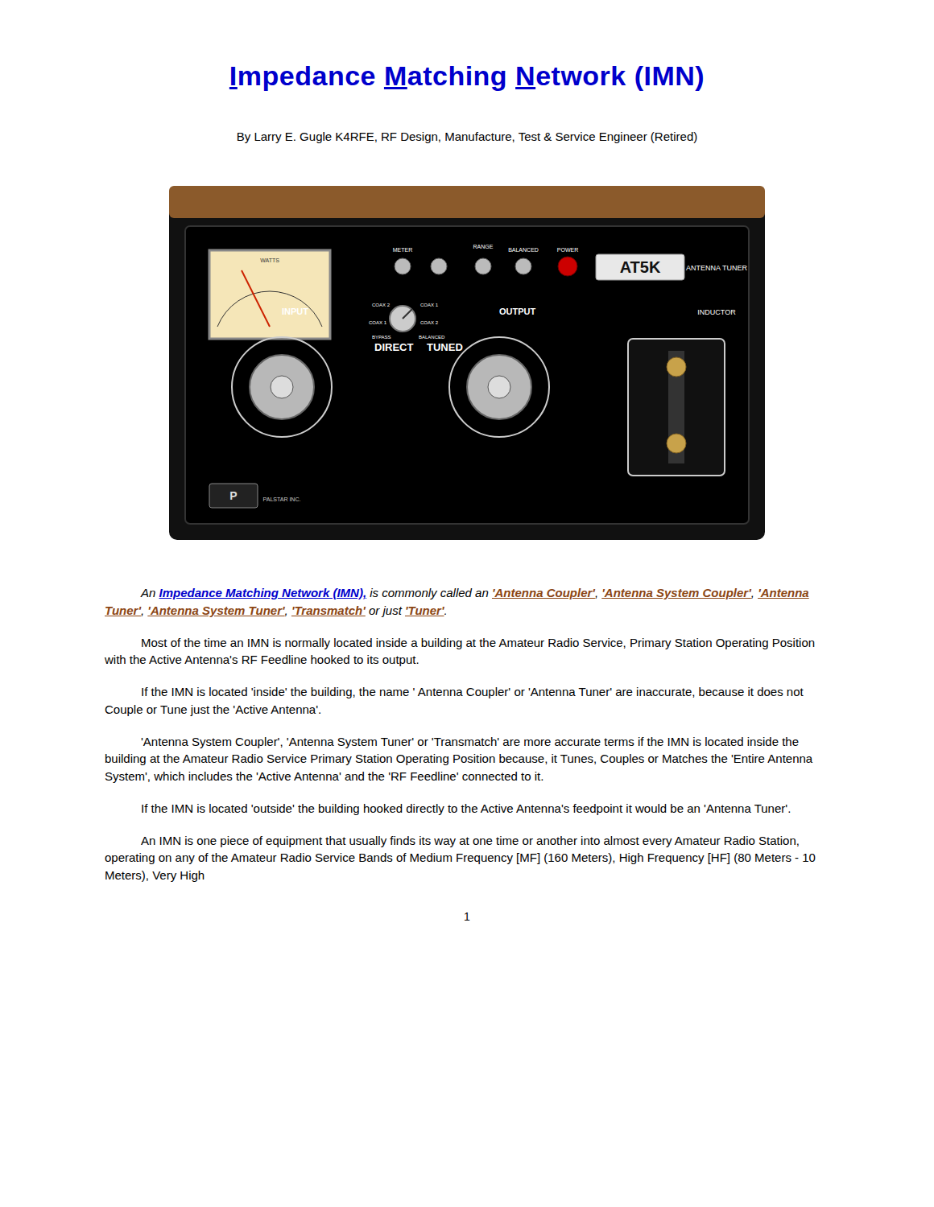Impedance Matching Network (IMN)
By Larry E. Gugle K4RFE, RF Design, Manufacture, Test & Service Engineer (Retired)
An Impedance Matching Network (IMN), is commonly called an 'Antenna Coupler', 'Antenna System Coupler', 'Antenna Tuner', 'Antenna System Tuner', 'Transmatch' or just 'Tuner'.
Most of the time an IMN is normally located inside a building at the Amateur Radio Service, Primary Station Operating Position with the Active Antenna's RF Feedline hooked to its output.
If the IMN is located 'inside' the building, the name ' Antenna Coupler' or 'Antenna Tuner' are inaccurate, because it does not Couple or Tune just the 'Active Antenna'.
'Antenna System Coupler', 'Antenna System Tuner' or 'Transmatch' are more accurate terms if the IMN is located inside the building at the Amateur Radio Service Primary Station Operating Position because, it Tunes, Couples or Matches the 'Entire Antenna System', which includes the 'Active Antenna' and the 'RF Feedline' connected to it.
If the IMN is located 'outside' the building hooked directly to the Active Antenna's feedpoint it would be an 'Antenna Tuner'.
An IMN is one piece of equipment that usually finds its way at one time or another into almost every Amateur Radio Station, operating on any of the Amateur Radio Service Bands of Medium Frequency [MF] (160 Meters), High Frequency [HF] (80 Meters - 10 Meters), Very High
1